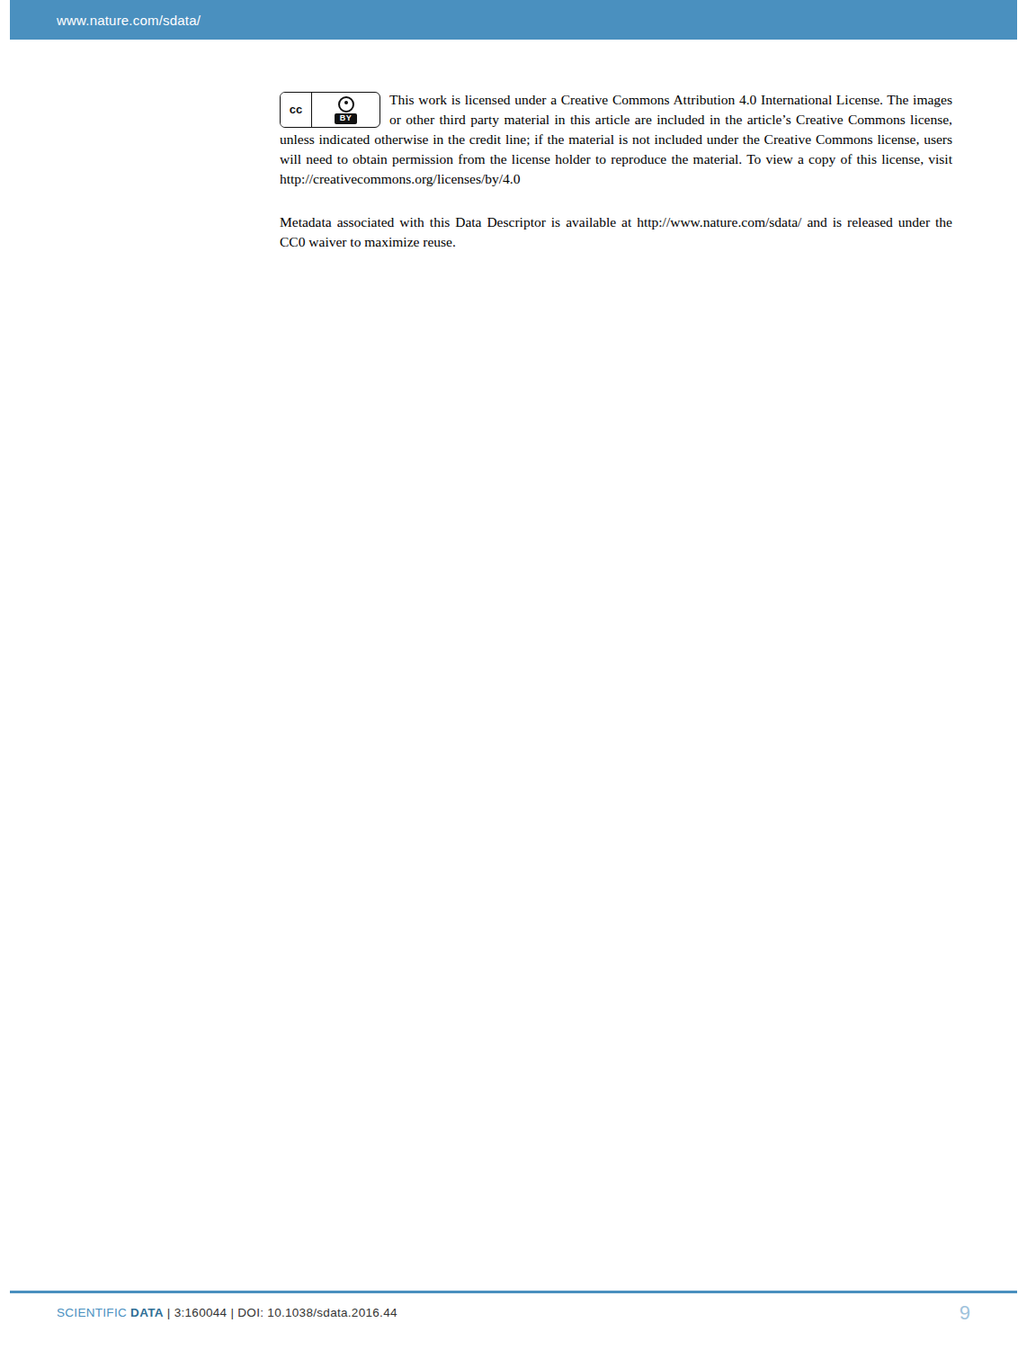www.nature.com/sdata/
cc
BY
This work is licensed under a Creative Commons Attribution 4.0 International License. The images or other third party material in this article are included in the article’s Creative Commons license, unless indicated otherwise in the credit line; if the material is not included under the Creative Commons license, users will need to obtain permission from the license holder to reproduce the material. To view a copy of this license, visit http://creativecommons.org/licenses/by/4.0
Metadata associated with this Data Descriptor is available at http://www.nature.com/sdata/ and is released under the CC0 waiver to maximize reuse.
SCIENTIFIC DATA | 3:160044 | DOI: 10.1038/sdata.2016.44
9